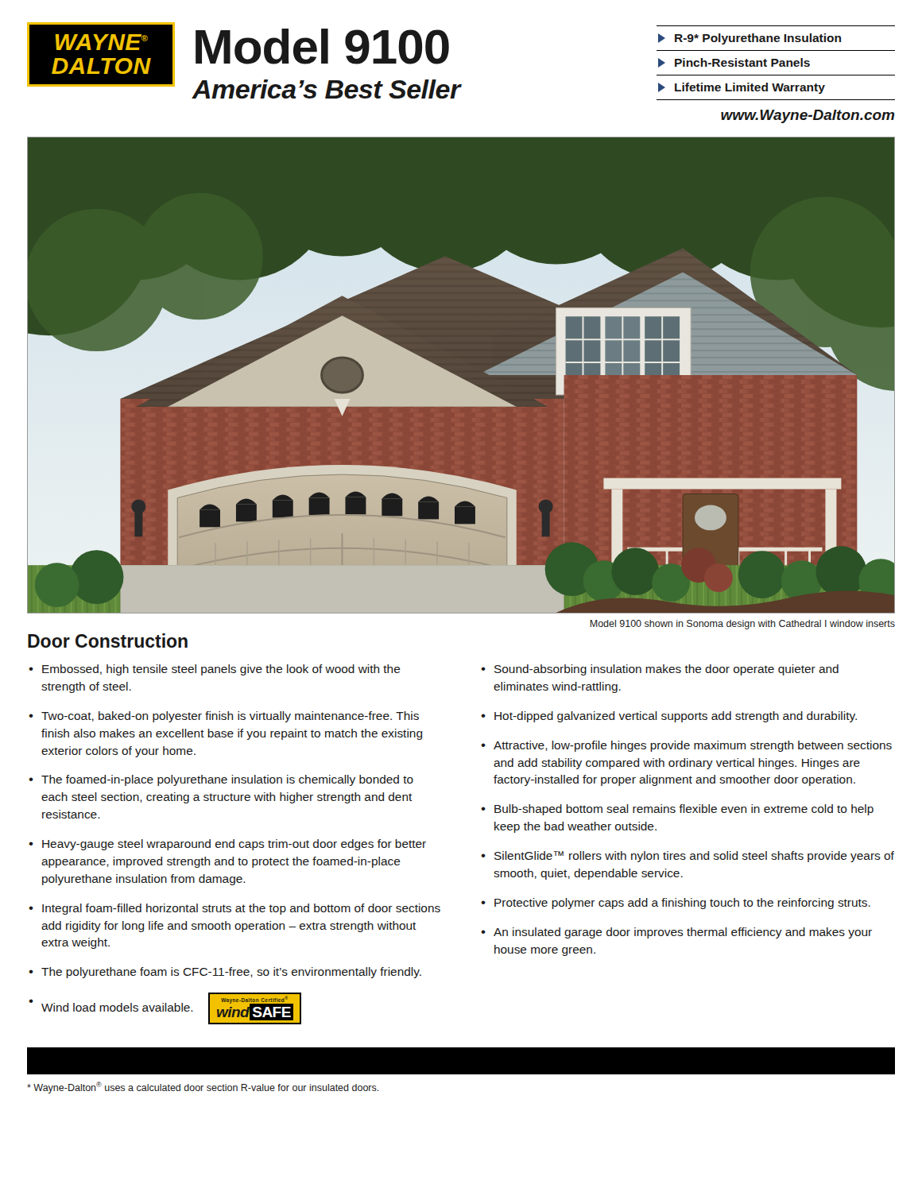Wayne® Dalton
Model 9100
America’s Best Seller
R-9* Polyurethane Insulation
Pinch-Resistant Panels
Lifetime Limited Warranty
www.Wayne-Dalton.com
Model 9100 shown in Sonoma design with Cathedral I window inserts
Door Construction
Embossed, high tensile steel panels give the look of wood with the strength of steel.
Two-coat, baked-on polyester finish is virtually maintenance-free. This finish also makes an excellent base if you repaint to match the existing exterior colors of your home.
The foamed-in-place polyurethane insulation is chemically bonded to each steel section, creating a structure with higher strength and dent resistance.
Heavy-gauge steel wraparound end caps trim-out door edges for better appearance, improved strength and to protect the foamed-in-place polyurethane insulation from damage.
Integral foam-filled horizontal struts at the top and bottom of door sections add rigidity for long life and smooth operation – extra strength without extra weight.
The polyurethane foam is CFC-11-free, so it’s environmentally friendly.
Wind load models available. Wayne-Dalton Certified® windSAFE
Sound-absorbing insulation makes the door operate quieter and eliminates wind-rattling.
Hot-dipped galvanized vertical supports add strength and durability.
Attractive, low-profile hinges provide maximum strength between sections and add stability compared with ordinary vertical hinges. Hinges are factory-installed for proper alignment and smoother door operation.
Bulb-shaped bottom seal remains flexible even in extreme cold to help keep the bad weather outside.
SilentGlide™ rollers with nylon tires and solid steel shafts provide years of smooth, quiet, dependable service.
Protective polymer caps add a finishing touch to the reinforcing struts.
An insulated garage door improves thermal efficiency and makes your house more green.
* Wayne-Dalton® uses a calculated door section R-value for our insulated doors.